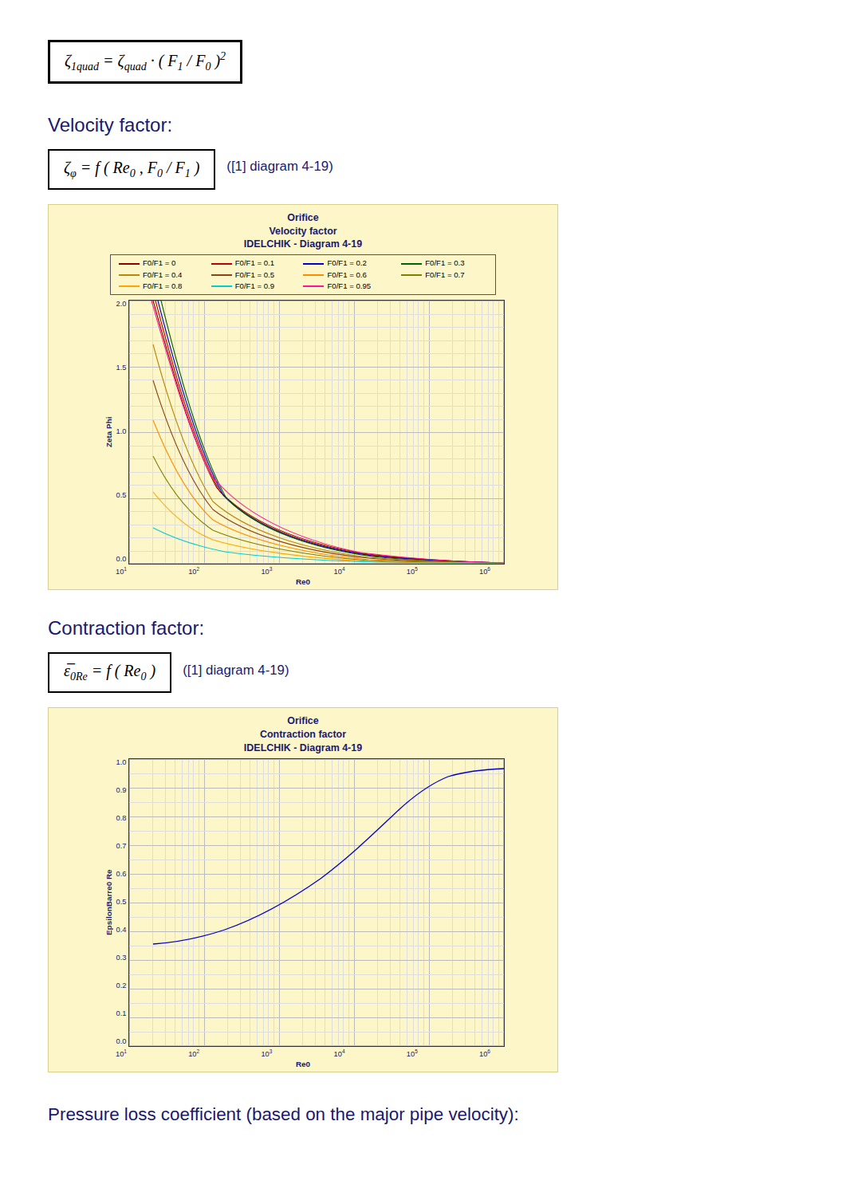ζ1quad = ζquad · ( F1 / F0 )2
Velocity factor:
ζφ = f ( Re0 , F0 / F1 )
([1] diagram 4-19)
Orifice
Velocity factor
IDELCHIK - Diagram 4-19
| F0/F1 = 0 | F0/F1 = 0.1 | F0/F1 = 0.2 | F0/F1 = 0.3 |
| F0/F1 = 0.4 | F0/F1 = 0.5 | F0/F1 = 0.6 | F0/F1 = 0.7 |
| F0/F1 = 0.8 | F0/F1 = 0.9 | F0/F1 = 0.95 | |
Zeta Phi
2.0 1.5 1.0 0.5 0.0
101 102 103 104 105 106
Re0
Contraction factor:
ε̅0Re = f ( Re0 )
([1] diagram 4-19)
Orifice
Contraction factor
IDELCHIK - Diagram 4-19
EpsilonBarre0 Re
1.0 0.9 0.8 0.7 0.6 0.5 0.4 0.3 0.2 0.1 0.0
101 102 103 104 105 106
Re0
Pressure loss coefficient (based on the major pipe velocity):